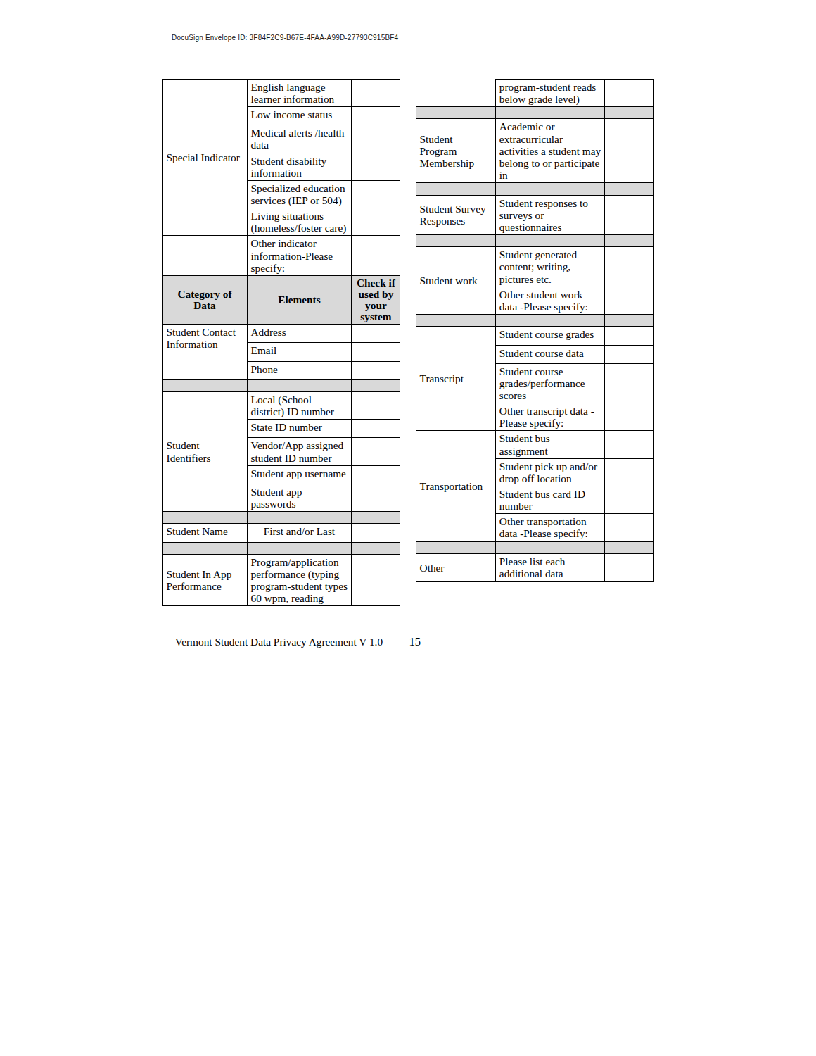DocuSign Envelope ID: 3F84F2C9-B67E-4FAA-A99D-27793C915BF4
| Special Indicator | English language learner information | |
| Low income status | |
| Medical alerts /health data | |
| Student disability information | |
| Specialized education services (IEP or 504) | |
| Living situations (homeless/foster care) | |
| | Other indicator information-Please specify: | |
| Category of Data | Elements | Check if used by your system |
| Student Contact Information | Address | |
| Email | |
| Phone | |
| Student Identifiers | Local (School district) ID number | |
| State ID number | |
| Vendor/App assigned student ID number | |
| Student app username | |
| Student app passwords | |
| Student Name | First and/or Last | |
| Student In App Performance | Program/application performance (typing program-student types 60 wpm, reading | |
| | program-student reads below grade level) | |
| Student Program Membership | Academic or extracurricular activities a student may belong to or participate in | |
| Student Survey Responses | Student responses to surveys or questionnaires | |
| Student work | Student generated content; writing, pictures etc. | |
| Other student work data -Please specify: | |
| Transcript | Student course grades | |
| Student course data | |
| Student course grades/performance scores | |
| Other transcript data -Please specify: | |
| Transportation | Student bus assignment | |
| Student pick up and/or drop off location | |
| Student bus card ID number | |
| Other transportation data -Please specify: | |
| Other | Please list each additional data | |
Vermont Student Data Privacy Agreement V 1.0 15